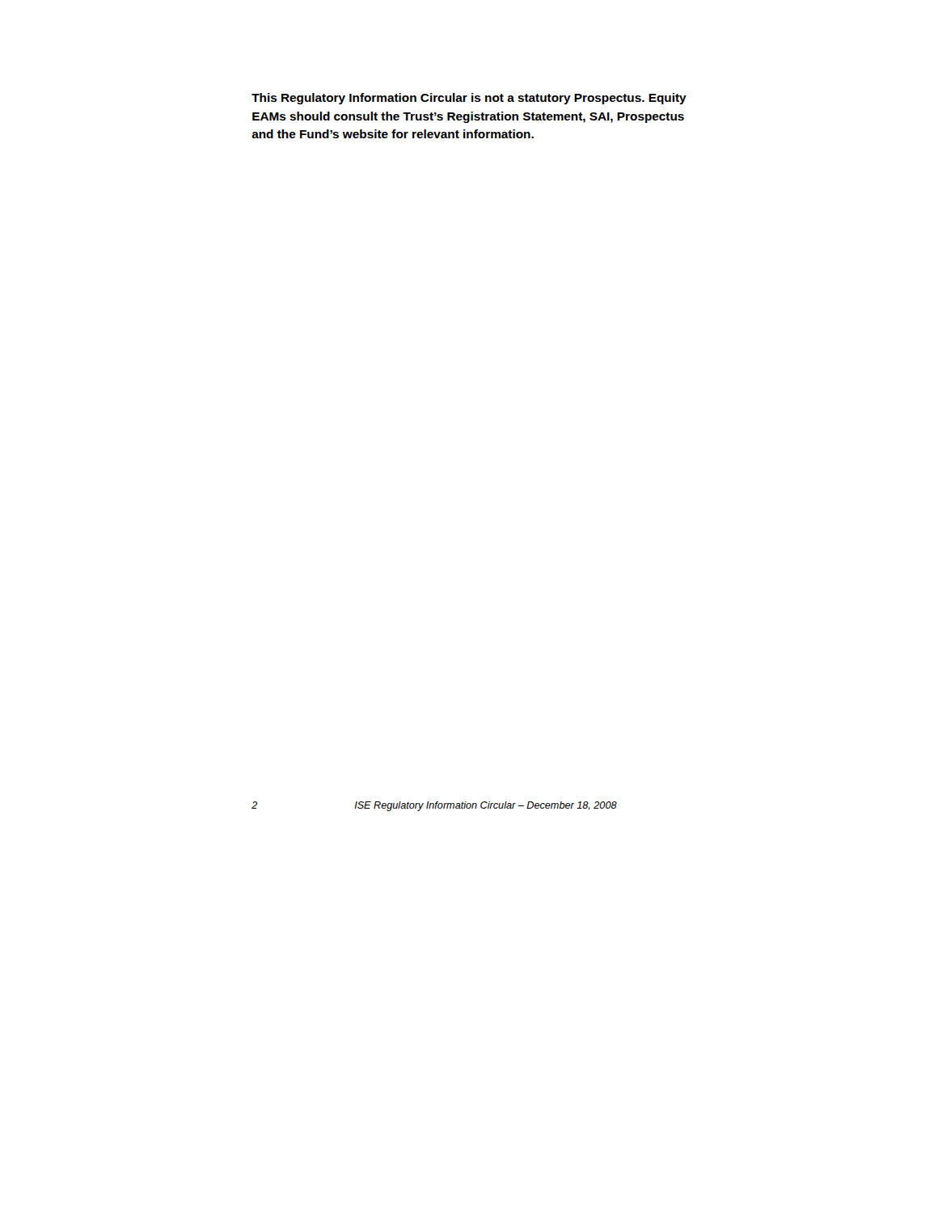This Regulatory Information Circular is not a statutory Prospectus. Equity EAMs should consult the Trust’s Registration Statement, SAI, Prospectus and the Fund’s website for relevant information.
2
ISE Regulatory Information Circular – December 18, 2008